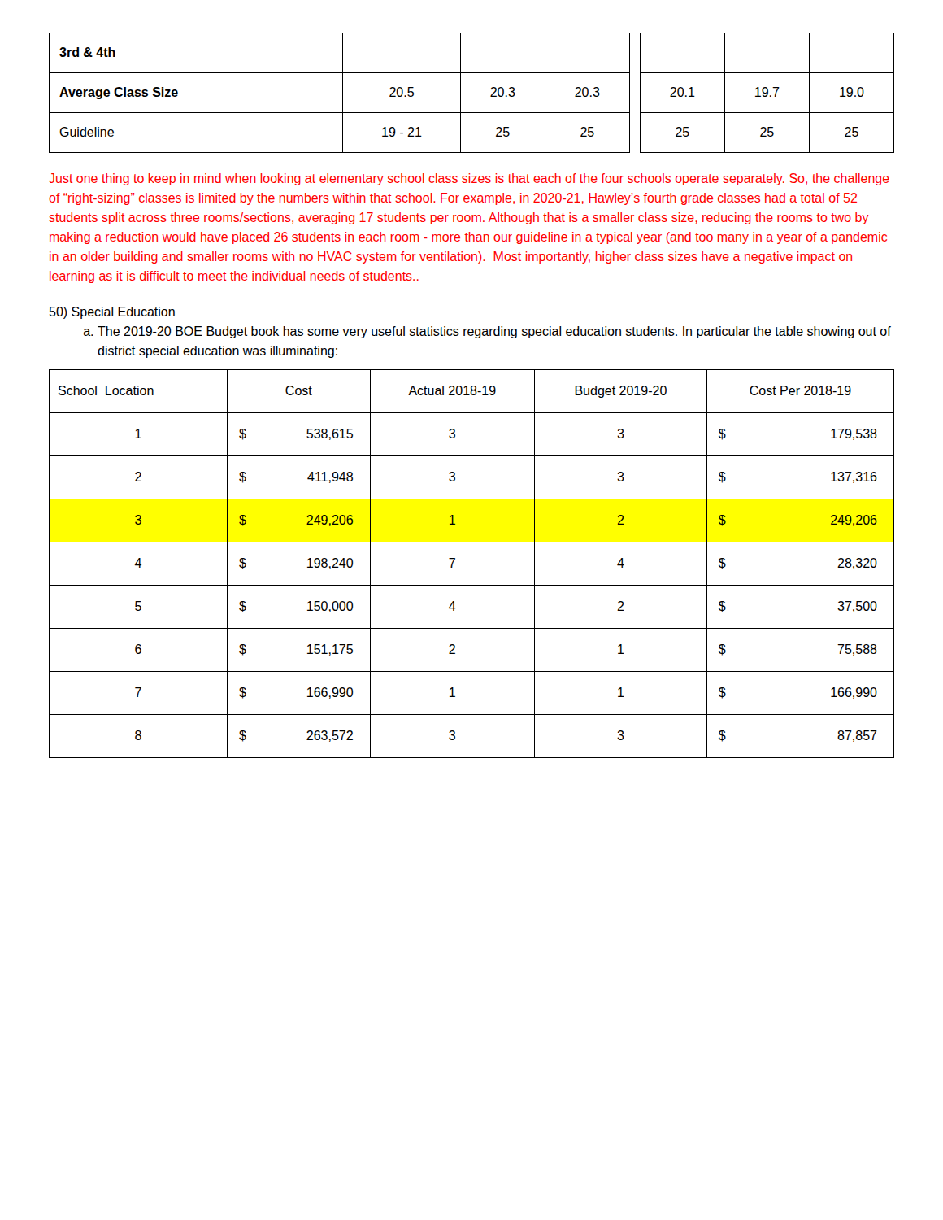| 3rd & 4th | | | | | | | |
| Average Class Size | 20.5 | 20.3 | 20.3 | | 20.1 | 19.7 | 19.0 |
| Guideline | 19 - 21 | 25 | 25 | | 25 | 25 | 25 |
Just one thing to keep in mind when looking at elementary school class sizes is that each of the four schools operate separately. So, the challenge of “right-sizing” classes is limited by the numbers within that school. For example, in 2020-21, Hawley’s fourth grade classes had a total of 52 students split across three rooms/sections, averaging 17 students per room. Although that is a smaller class size, reducing the rooms to two by making a reduction would have placed 26 students in each room - more than our guideline in a typical year (and too many in a year of a pandemic in an older building and smaller rooms with no HVAC system for ventilation). Most importantly, higher class sizes have a negative impact on learning as it is difficult to meet the individual needs of students..
50) Special Education
The 2019-20 BOE Budget book has some very useful statistics regarding special education students. In particular the table showing out of district special education was illuminating:
| School Location | Cost | Actual 2018-19 | Budget 2019-20 | Cost Per 2018-19 |
| 1 | $ 538,615 | 3 | 3 | $ 179,538 |
| 2 | $ 411,948 | 3 | 3 | $ 137,316 |
| 3 | $ 249,206 | 1 | 2 | $ 249,206 |
| 4 | $ 198,240 | 7 | 4 | $ 28,320 |
| 5 | $ 150,000 | 4 | 2 | $ 37,500 |
| 6 | $ 151,175 | 2 | 1 | $ 75,588 |
| 7 | $ 166,990 | 1 | 1 | $ 166,990 |
| 8 | $ 263,572 | 3 | 3 | $ 87,857 |